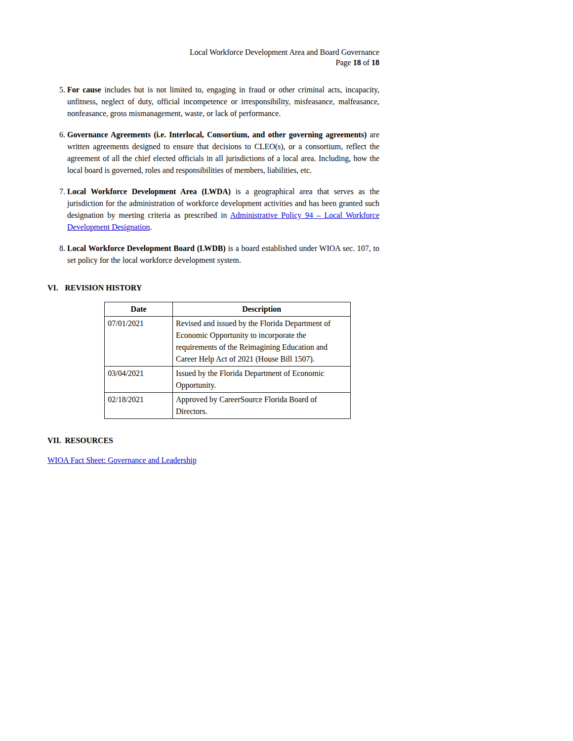Local Workforce Development Area and Board Governance Page 18 of 18
For cause includes but is not limited to, engaging in fraud or other criminal acts, incapacity, unfitness, neglect of duty, official incompetence or irresponsibility, misfeasance, malfeasance, nonfeasance, gross mismanagement, waste, or lack of performance.
Governance Agreements (i.e. Interlocal, Consortium, and other governing agreements) are written agreements designed to ensure that decisions to CLEO(s), or a consortium, reflect the agreement of all the chief elected officials in all jurisdictions of a local area. Including, how the local board is governed, roles and responsibilities of members, liabilities, etc.
Local Workforce Development Area (LWDA) is a geographical area that serves as the jurisdiction for the administration of workforce development activities and has been granted such designation by meeting criteria as prescribed in Administrative Policy 94 – Local Workforce Development Designation.
Local Workforce Development Board (LWDB) is a board established under WIOA sec. 107, to set policy for the local workforce development system.
VI. REVISION HISTORY
| Date | Description |
| --- | --- |
| 07/01/2021 | Revised and issued by the Florida Department of Economic Opportunity to incorporate the requirements of the Reimagining Education and Career Help Act of 2021 (House Bill 1507). |
| 03/04/2021 | Issued by the Florida Department of Economic Opportunity. |
| 02/18/2021 | Approved by CareerSource Florida Board of Directors. |
VII. RESOURCES
WIOA Fact Sheet: Governance and Leadership